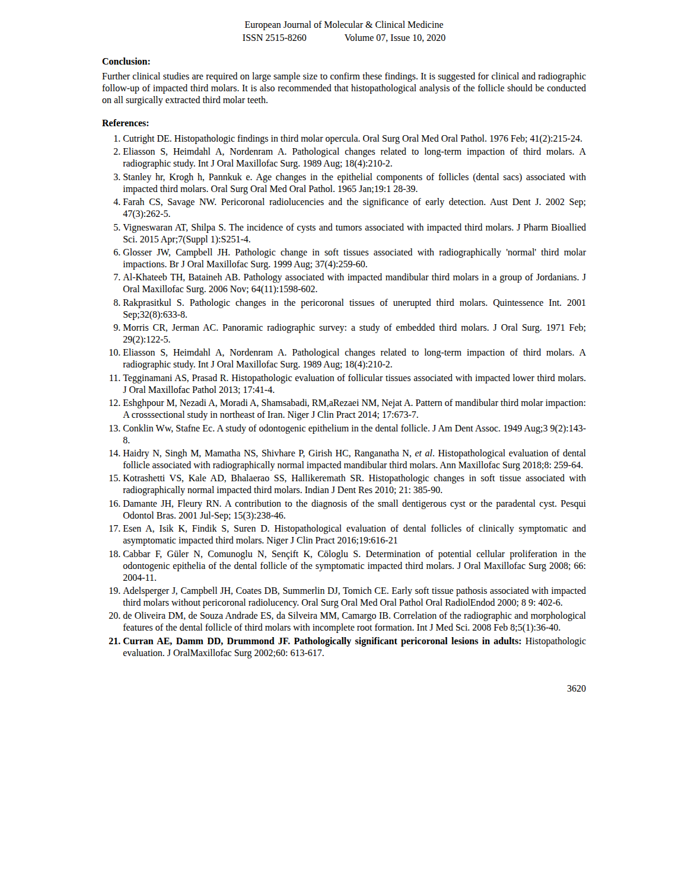European Journal of Molecular & Clinical Medicine ISSN 2515-8260 Volume 07, Issue 10, 2020
Conclusion:
Further clinical studies are required on large sample size to confirm these findings. It is suggested for clinical and radiographic follow-up of impacted third molars. It is also recommended that histopathological analysis of the follicle should be conducted on all surgically extracted third molar teeth.
References:
Cutright DE. Histopathologic findings in third molar opercula. Oral Surg Oral Med Oral Pathol. 1976 Feb; 41(2):215-24.
Eliasson S, Heimdahl A, Nordenram A. Pathological changes related to long-term impaction of third molars. A radiographic study. Int J Oral Maxillofac Surg. 1989 Aug; 18(4):210-2.
Stanley hr, Krogh h, Pannkuk e. Age changes in the epithelial components of follicles (dental sacs) associated with impacted third molars. Oral Surg Oral Med Oral Pathol. 1965 Jan;19:1 28-39.
Farah CS, Savage NW. Pericoronal radiolucencies and the significance of early detection. Aust Dent J. 2002 Sep; 47(3):262-5.
Vigneswaran AT, Shilpa S. The incidence of cysts and tumors associated with impacted third molars. J Pharm Bioallied Sci. 2015 Apr;7(Suppl 1):S251-4.
Glosser JW, Campbell JH. Pathologic change in soft tissues associated with radiographically 'normal' third molar impactions. Br J Oral Maxillofac Surg. 1999 Aug; 37(4):259-60.
Al-Khateeb TH, Bataineh AB. Pathology associated with impacted mandibular third molars in a group of Jordanians. J Oral Maxillofac Surg. 2006 Nov; 64(11):1598-602.
Rakprasitkul S. Pathologic changes in the pericoronal tissues of unerupted third molars. Quintessence Int. 2001 Sep;32(8):633-8.
Morris CR, Jerman AC. Panoramic radiographic survey: a study of embedded third molars. J Oral Surg. 1971 Feb; 29(2):122-5.
Eliasson S, Heimdahl A, Nordenram A. Pathological changes related to long-term impaction of third molars. A radiographic study. Int J Oral Maxillofac Surg. 1989 Aug; 18(4):210-2.
Tegginamani AS, Prasad R. Histopathologic evaluation of follicular tissues associated with impacted lower third molars. J Oral Maxillofac Pathol 2013; 17:41-4.
Eshghpour M, Nezadi A, Moradi A, Shamsabadi, RM,aRezaei NM, Nejat A. Pattern of mandibular third molar impaction: A crosssectional study in northeast of Iran. Niger J Clin Pract 2014; 17:673-7.
Conklin Ww, Stafne Ec. A study of odontogenic epithelium in the dental follicle. J Am Dent Assoc. 1949 Aug;3 9(2):143-8.
Haidry N, Singh M, Mamatha NS, Shivhare P, Girish HC, Ranganatha N, et al. Histopathological evaluation of dental follicle associated with radiographically normal impacted mandibular third molars. Ann Maxillofac Surg 2018;8: 259-64.
Kotrashetti VS, Kale AD, Bhalaerao SS, Hallikeremath SR. Histopathologic changes in soft tissue associated with radiographically normal impacted third molars. Indian J Dent Res 2010; 21: 385-90.
Damante JH, Fleury RN. A contribution to the diagnosis of the small dentigerous cyst or the paradental cyst. Pesqui Odontol Bras. 2001 Jul-Sep; 15(3):238-46.
Esen A, Isik K, Findik S, Suren D. Histopathological evaluation of dental follicles of clinically symptomatic and asymptomatic impacted third molars. Niger J Clin Pract 2016;19:616-21
Cabbar F, Güler N, Comunoglu N, Sençift K, Cöloglu S. Determination of potential cellular proliferation in the odontogenic epithelia of the dental follicle of the symptomatic impacted third molars. J Oral Maxillofac Surg 2008; 66: 2004‑11.
Adelsperger J, Campbell JH, Coates DB, Summerlin DJ, Tomich CE. Early soft tissue pathosis associated with impacted third molars without pericoronal radiolucency. Oral Surg Oral Med Oral Pathol Oral RadiolEndod 2000; 8 9: 402‑6.
de Oliveira DM, de Souza Andrade ES, da Silveira MM, Camargo IB. Correlation of the radiographic and morphological features of the dental follicle of third molars with incomplete root formation. Int J Med Sci. 2008 Feb 8;5(1):36-40.
Curran AE, Damm DD, Drummond JF. Pathologically significant pericoronal lesions in adults: Histopathologic evaluation. J OralMaxillofac Surg 2002;60: 613-617.
3620